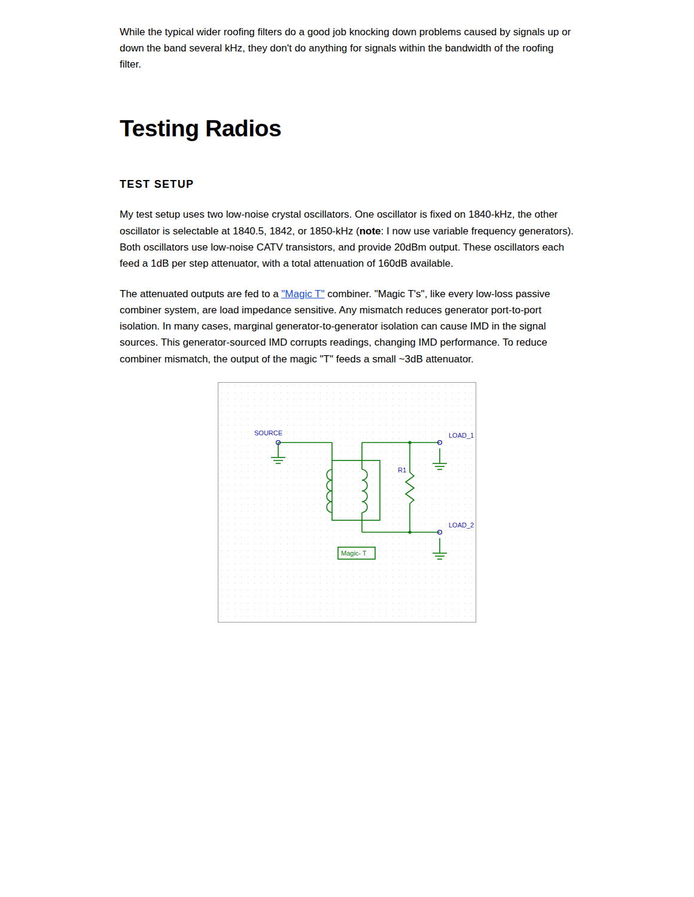While the typical wider roofing filters do a good job knocking down problems caused by signals up or down the band several kHz, they don't do anything for signals within the bandwidth of the roofing filter.
Testing Radios
TEST SETUP
My test setup uses two low-noise crystal oscillators. One oscillator is fixed on 1840-kHz, the other oscillator is selectable at 1840.5, 1842, or 1850-kHz (note: I now use variable frequency generators). Both oscillators use low-noise CATV transistors, and provide 20dBm output. These oscillators each feed a 1dB per step attenuator, with a total attenuation of 160dB available.
The attenuated outputs are fed to a "Magic T" combiner. "Magic T's", like every low-loss passive combiner system, are load impedance sensitive. Any mismatch reduces generator port-to-port isolation. In many cases, marginal generator-to-generator isolation can cause IMD in the signal sources. This generator-sourced IMD corrupts readings, changing IMD performance. To reduce combiner mismatch, the output of the magic "T" feeds a small ~3dB attenuator.
SOURCE LOAD_1 LOAD_2 Magic- T R1